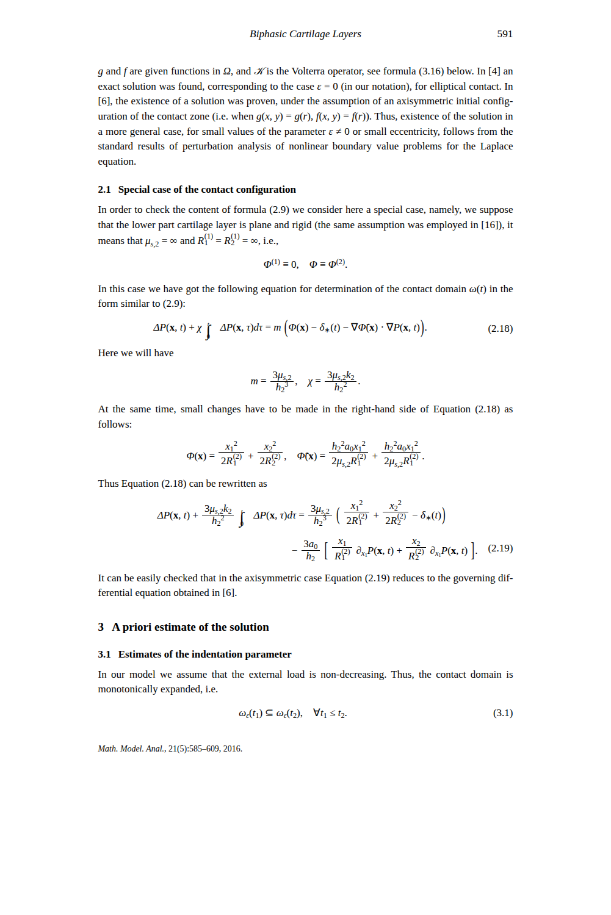Biphasic Cartilage Layers 591
g and f are given functions in Ω, and 𝒦 is the Volterra operator, see formula (3.16) below. In [4] an exact solution was found, corresponding to the case ε = 0 (in our notation), for elliptical contact. In [6], the existence of a solution was proven, under the assumption of an axisymmetric initial configuration of the contact zone (i.e. when g(x, y) = g(r), f(x, y) = f(r)). Thus, existence of the solution in a more general case, for small values of the parameter ε ≠ 0 or small eccentricity, follows from the standard results of perturbation analysis of nonlinear boundary value problems for the Laplace equation.
2.1 Special case of the contact configuration
In order to check the content of formula (2.9) we consider here a special case, namely, we suppose that the lower part cartilage layer is plane and rigid (the same assumption was employed in [16]), it means that μs,2 = ∞ and R(1) 1 = R(1) 2 = ∞, i.e.,
Φ(1) ≡ 0, Φ ≡ Φ(2).
In this case we have got the following equation for determination of the contact domain ω(t) in the form similar to (2.9):
ΔP(x, t) + χ ∫t 0 ΔP(x, τ)dτ = m (Φ(x) − δ∗(t) − ∇Φ̃(x) · ∇P(x, t)).
(2.18)
Here we will have
m = 3μs,2 h23, χ = 3μs,2k2 h22.
At the same time, small changes have to be made in the right-hand side of Equation (2.18) as follows:
Φ(x) = x122R(2) 1 + x222R(2) 2, Φ̃(x) = h22a0x122μs,2R(2) 1 + h22a0x122μs,2R(2) 1.
Thus Equation (2.18) can be rewritten as
ΔP(x, t) + 3μs,2k2 h22 ∫t 0 ΔP(x, τ)dτ = 3μs,2 h23 ( x122R(2) 1 + x222R(2) 2 − δ∗(t))
− 3a0 h2 [ x1 R(2) 1 ∂x1P(x, t) + x2 R(2) 2 ∂x1P(x, t) ].
(2.19)
It can be easily checked that in the axisymmetric case Equation (2.19) reduces to the governing differential equation obtained in [6].
3 A priori estimate of the solution
3.1 Estimates of the indentation parameter
In our model we assume that the external load is non-decreasing. Thus, the contact domain is monotonically expanded, i.e.
ωε(t1) ⊆ ωε(t2), ∀t1 ≤ t2.
(3.1)
Math. Model. Anal., 21(5):585–609, 2016.